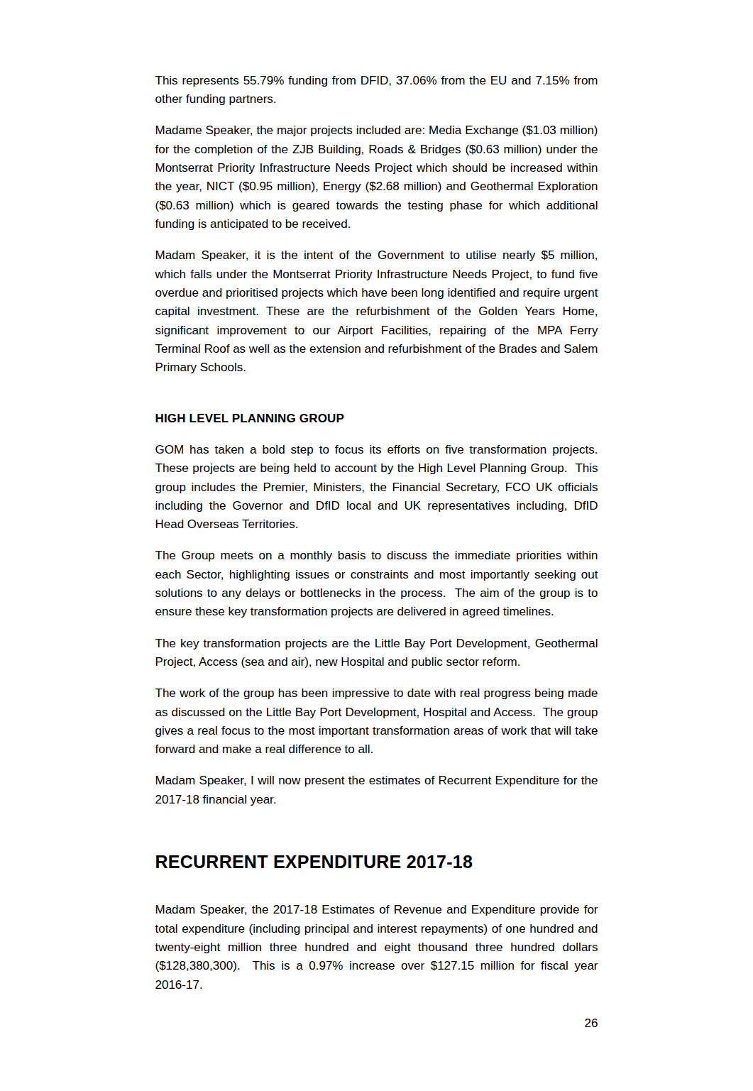This represents 55.79% funding from DFID, 37.06% from the EU and 7.15% from other funding partners.
Madame Speaker, the major projects included are: Media Exchange ($1.03 million) for the completion of the ZJB Building, Roads & Bridges ($0.63 million) under the Montserrat Priority Infrastructure Needs Project which should be increased within the year, NICT ($0.95 million), Energy ($2.68 million) and Geothermal Exploration ($0.63 million) which is geared towards the testing phase for which additional funding is anticipated to be received.
Madam Speaker, it is the intent of the Government to utilise nearly $5 million, which falls under the Montserrat Priority Infrastructure Needs Project, to fund five overdue and prioritised projects which have been long identified and require urgent capital investment. These are the refurbishment of the Golden Years Home, significant improvement to our Airport Facilities, repairing of the MPA Ferry Terminal Roof as well as the extension and refurbishment of the Brades and Salem Primary Schools.
HIGH LEVEL PLANNING GROUP
GOM has taken a bold step to focus its efforts on five transformation projects. These projects are being held to account by the High Level Planning Group. This group includes the Premier, Ministers, the Financial Secretary, FCO UK officials including the Governor and DfID local and UK representatives including, DfID Head Overseas Territories.
The Group meets on a monthly basis to discuss the immediate priorities within each Sector, highlighting issues or constraints and most importantly seeking out solutions to any delays or bottlenecks in the process. The aim of the group is to ensure these key transformation projects are delivered in agreed timelines.
The key transformation projects are the Little Bay Port Development, Geothermal Project, Access (sea and air), new Hospital and public sector reform.
The work of the group has been impressive to date with real progress being made as discussed on the Little Bay Port Development, Hospital and Access. The group gives a real focus to the most important transformation areas of work that will take forward and make a real difference to all.
Madam Speaker, I will now present the estimates of Recurrent Expenditure for the 2017-18 financial year.
RECURRENT EXPENDITURE 2017-18
Madam Speaker, the 2017-18 Estimates of Revenue and Expenditure provide for total expenditure (including principal and interest repayments) of one hundred and twenty-eight million three hundred and eight thousand three hundred dollars ($128,380,300). This is a 0.97% increase over $127.15 million for fiscal year 2016-17.
26